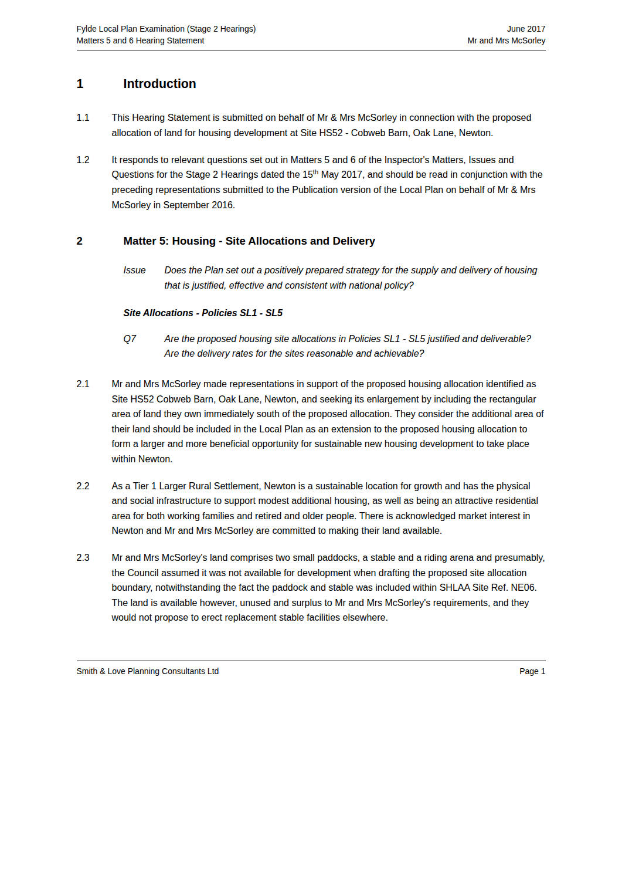Fylde Local Plan Examination (Stage 2 Hearings)
Matters 5 and 6 Hearing Statement
June 2017
Mr and Mrs McSorley
1 Introduction
1.1 This Hearing Statement is submitted on behalf of Mr & Mrs McSorley in connection with the proposed allocation of land for housing development at Site HS52 - Cobweb Barn, Oak Lane, Newton.
1.2 It responds to relevant questions set out in Matters 5 and 6 of the Inspector's Matters, Issues and Questions for the Stage 2 Hearings dated the 15th May 2017, and should be read in conjunction with the preceding representations submitted to the Publication version of the Local Plan on behalf of Mr & Mrs McSorley in September 2016.
2 Matter 5: Housing - Site Allocations and Delivery
Issue Does the Plan set out a positively prepared strategy for the supply and delivery of housing that is justified, effective and consistent with national policy?
Site Allocations - Policies SL1 - SL5
Q7 Are the proposed housing site allocations in Policies SL1 - SL5 justified and deliverable? Are the delivery rates for the sites reasonable and achievable?
2.1 Mr and Mrs McSorley made representations in support of the proposed housing allocation identified as Site HS52 Cobweb Barn, Oak Lane, Newton, and seeking its enlargement by including the rectangular area of land they own immediately south of the proposed allocation. They consider the additional area of their land should be included in the Local Plan as an extension to the proposed housing allocation to form a larger and more beneficial opportunity for sustainable new housing development to take place within Newton.
2.2 As a Tier 1 Larger Rural Settlement, Newton is a sustainable location for growth and has the physical and social infrastructure to support modest additional housing, as well as being an attractive residential area for both working families and retired and older people. There is acknowledged market interest in Newton and Mr and Mrs McSorley are committed to making their land available.
2.3 Mr and Mrs McSorley's land comprises two small paddocks, a stable and a riding arena and presumably, the Council assumed it was not available for development when drafting the proposed site allocation boundary, notwithstanding the fact the paddock and stable was included within SHLAA Site Ref. NE06. The land is available however, unused and surplus to Mr and Mrs McSorley's requirements, and they would not propose to erect replacement stable facilities elsewhere.
Smith & Love Planning Consultants Ltd
Page 1